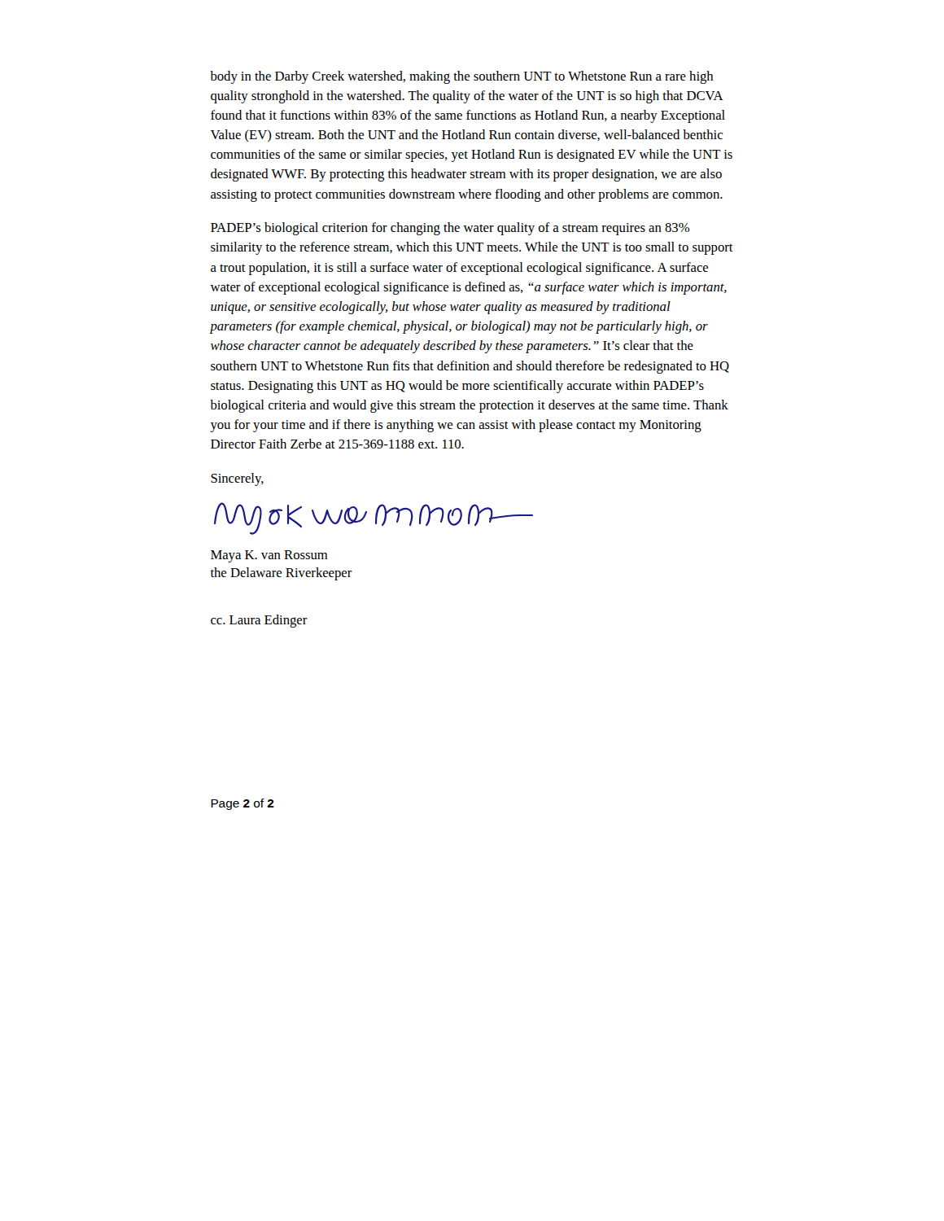body in the Darby Creek watershed, making the southern UNT to Whetstone Run a rare high quality stronghold in the watershed. The quality of the water of the UNT is so high that DCVA found that it functions within 83% of the same functions as Hotland Run, a nearby Exceptional Value (EV) stream. Both the UNT and the Hotland Run contain diverse, well-balanced benthic communities of the same or similar species, yet Hotland Run is designated EV while the UNT is designated WWF. By protecting this headwater stream with its proper designation, we are also assisting to protect communities downstream where flooding and other problems are common.
PADEP’s biological criterion for changing the water quality of a stream requires an 83% similarity to the reference stream, which this UNT meets. While the UNT is too small to support a trout population, it is still a surface water of exceptional ecological significance. A surface water of exceptional ecological significance is defined as, “a surface water which is important, unique, or sensitive ecologically, but whose water quality as measured by traditional parameters (for example chemical, physical, or biological) may not be particularly high, or whose character cannot be adequately described by these parameters.” It’s clear that the southern UNT to Whetstone Run fits that definition and should therefore be redesignated to HQ status. Designating this UNT as HQ would be more scientifically accurate within PADEP’s biological criteria and would give this stream the protection it deserves at the same time. Thank you for your time and if there is anything we can assist with please contact my Monitoring Director Faith Zerbe at 215-369-1188 ext. 110.
Sincerely,
Maya K. van Rossum
the Delaware Riverkeeper
cc. Laura Edinger
Page 2 of 2